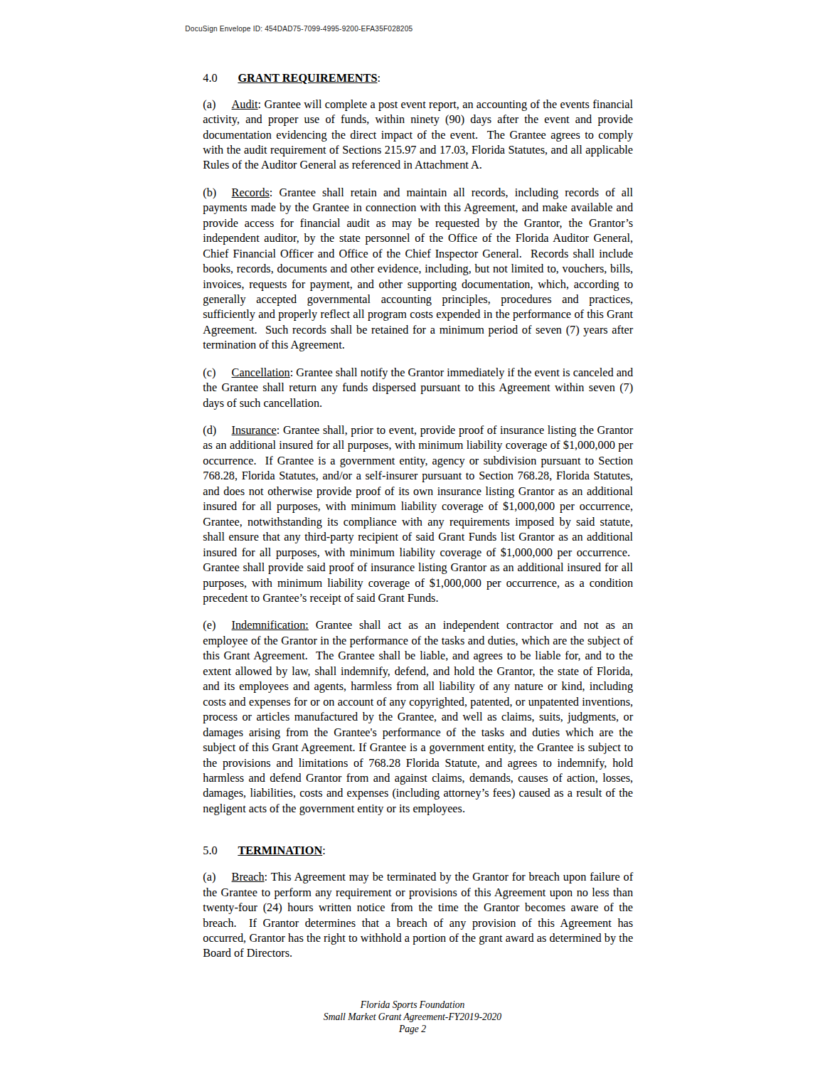DocuSign Envelope ID: 454DAD75-7099-4995-9200-EFA35F028205
4.0 GRANT REQUIREMENTS:
(a) Audit: Grantee will complete a post event report, an accounting of the events financial activity, and proper use of funds, within ninety (90) days after the event and provide documentation evidencing the direct impact of the event. The Grantee agrees to comply with the audit requirement of Sections 215.97 and 17.03, Florida Statutes, and all applicable Rules of the Auditor General as referenced in Attachment A.
(b) Records: Grantee shall retain and maintain all records, including records of all payments made by the Grantee in connection with this Agreement, and make available and provide access for financial audit as may be requested by the Grantor, the Grantor’s independent auditor, by the state personnel of the Office of the Florida Auditor General, Chief Financial Officer and Office of the Chief Inspector General. Records shall include books, records, documents and other evidence, including, but not limited to, vouchers, bills, invoices, requests for payment, and other supporting documentation, which, according to generally accepted governmental accounting principles, procedures and practices, sufficiently and properly reflect all program costs expended in the performance of this Grant Agreement. Such records shall be retained for a minimum period of seven (7) years after termination of this Agreement.
(c) Cancellation: Grantee shall notify the Grantor immediately if the event is canceled and the Grantee shall return any funds dispersed pursuant to this Agreement within seven (7) days of such cancellation.
(d) Insurance: Grantee shall, prior to event, provide proof of insurance listing the Grantor as an additional insured for all purposes, with minimum liability coverage of $1,000,000 per occurrence. If Grantee is a government entity, agency or subdivision pursuant to Section 768.28, Florida Statutes, and/or a self-insurer pursuant to Section 768.28, Florida Statutes, and does not otherwise provide proof of its own insurance listing Grantor as an additional insured for all purposes, with minimum liability coverage of $1,000,000 per occurrence, Grantee, notwithstanding its compliance with any requirements imposed by said statute, shall ensure that any third-party recipient of said Grant Funds list Grantor as an additional insured for all purposes, with minimum liability coverage of $1,000,000 per occurrence. Grantee shall provide said proof of insurance listing Grantor as an additional insured for all purposes, with minimum liability coverage of $1,000,000 per occurrence, as a condition precedent to Grantee’s receipt of said Grant Funds.
(e) Indemnification: Grantee shall act as an independent contractor and not as an employee of the Grantor in the performance of the tasks and duties, which are the subject of this Grant Agreement. The Grantee shall be liable, and agrees to be liable for, and to the extent allowed by law, shall indemnify, defend, and hold the Grantor, the state of Florida, and its employees and agents, harmless from all liability of any nature or kind, including costs and expenses for or on account of any copyrighted, patented, or unpatented inventions, process or articles manufactured by the Grantee, and well as claims, suits, judgments, or damages arising from the Grantee's performance of the tasks and duties which are the subject of this Grant Agreement. If Grantee is a government entity, the Grantee is subject to the provisions and limitations of 768.28 Florida Statute, and agrees to indemnify, hold harmless and defend Grantor from and against claims, demands, causes of action, losses, damages, liabilities, costs and expenses (including attorney’s fees) caused as a result of the negligent acts of the government entity or its employees.
5.0 TERMINATION:
(a) Breach: This Agreement may be terminated by the Grantor for breach upon failure of the Grantee to perform any requirement or provisions of this Agreement upon no less than twenty-four (24) hours written notice from the time the Grantor becomes aware of the breach. If Grantor determines that a breach of any provision of this Agreement has occurred, Grantor has the right to withhold a portion of the grant award as determined by the Board of Directors.
Florida Sports Foundation
Small Market Grant Agreement-FY2019-2020
Page 2